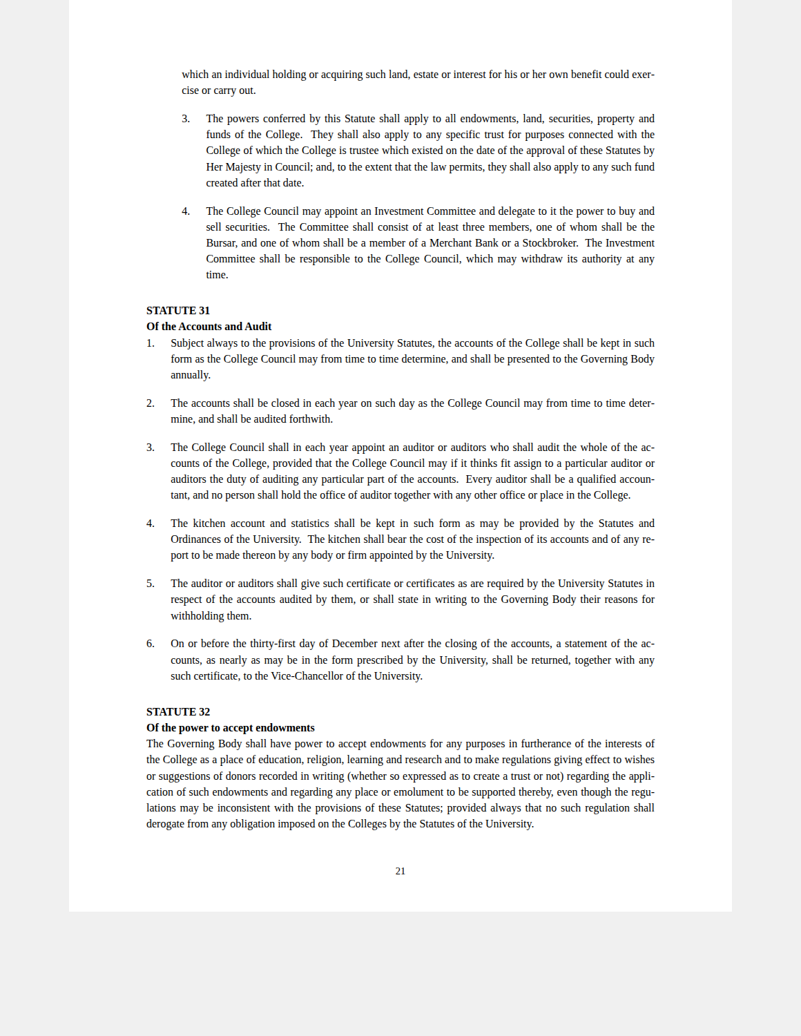which an individual holding or acquiring such land, estate or interest for his or her own benefit could exercise or carry out.
3. The powers conferred by this Statute shall apply to all endowments, land, securities, property and funds of the College. They shall also apply to any specific trust for purposes connected with the College of which the College is trustee which existed on the date of the approval of these Statutes by Her Majesty in Council; and, to the extent that the law permits, they shall also apply to any such fund created after that date.
4. The College Council may appoint an Investment Committee and delegate to it the power to buy and sell securities. The Committee shall consist of at least three members, one of whom shall be the Bursar, and one of whom shall be a member of a Merchant Bank or a Stockbroker. The Investment Committee shall be responsible to the College Council, which may withdraw its authority at any time.
STATUTE 31
Of the Accounts and Audit
1. Subject always to the provisions of the University Statutes, the accounts of the College shall be kept in such form as the College Council may from time to time determine, and shall be presented to the Governing Body annually.
2. The accounts shall be closed in each year on such day as the College Council may from time to time determine, and shall be audited forthwith.
3. The College Council shall in each year appoint an auditor or auditors who shall audit the whole of the accounts of the College, provided that the College Council may if it thinks fit assign to a particular auditor or auditors the duty of auditing any particular part of the accounts. Every auditor shall be a qualified accountant, and no person shall hold the office of auditor together with any other office or place in the College.
4. The kitchen account and statistics shall be kept in such form as may be provided by the Statutes and Ordinances of the University. The kitchen shall bear the cost of the inspection of its accounts and of any report to be made thereon by any body or firm appointed by the University.
5. The auditor or auditors shall give such certificate or certificates as are required by the University Statutes in respect of the accounts audited by them, or shall state in writing to the Governing Body their reasons for withholding them.
6. On or before the thirty-first day of December next after the closing of the accounts, a statement of the accounts, as nearly as may be in the form prescribed by the University, shall be returned, together with any such certificate, to the Vice-Chancellor of the University.
STATUTE 32
Of the power to accept endowments
The Governing Body shall have power to accept endowments for any purposes in furtherance of the interests of the College as a place of education, religion, learning and research and to make regulations giving effect to wishes or suggestions of donors recorded in writing (whether so expressed as to create a trust or not) regarding the application of such endowments and regarding any place or emolument to be supported thereby, even though the regulations may be inconsistent with the provisions of these Statutes; provided always that no such regulation shall derogate from any obligation imposed on the Colleges by the Statutes of the University.
21